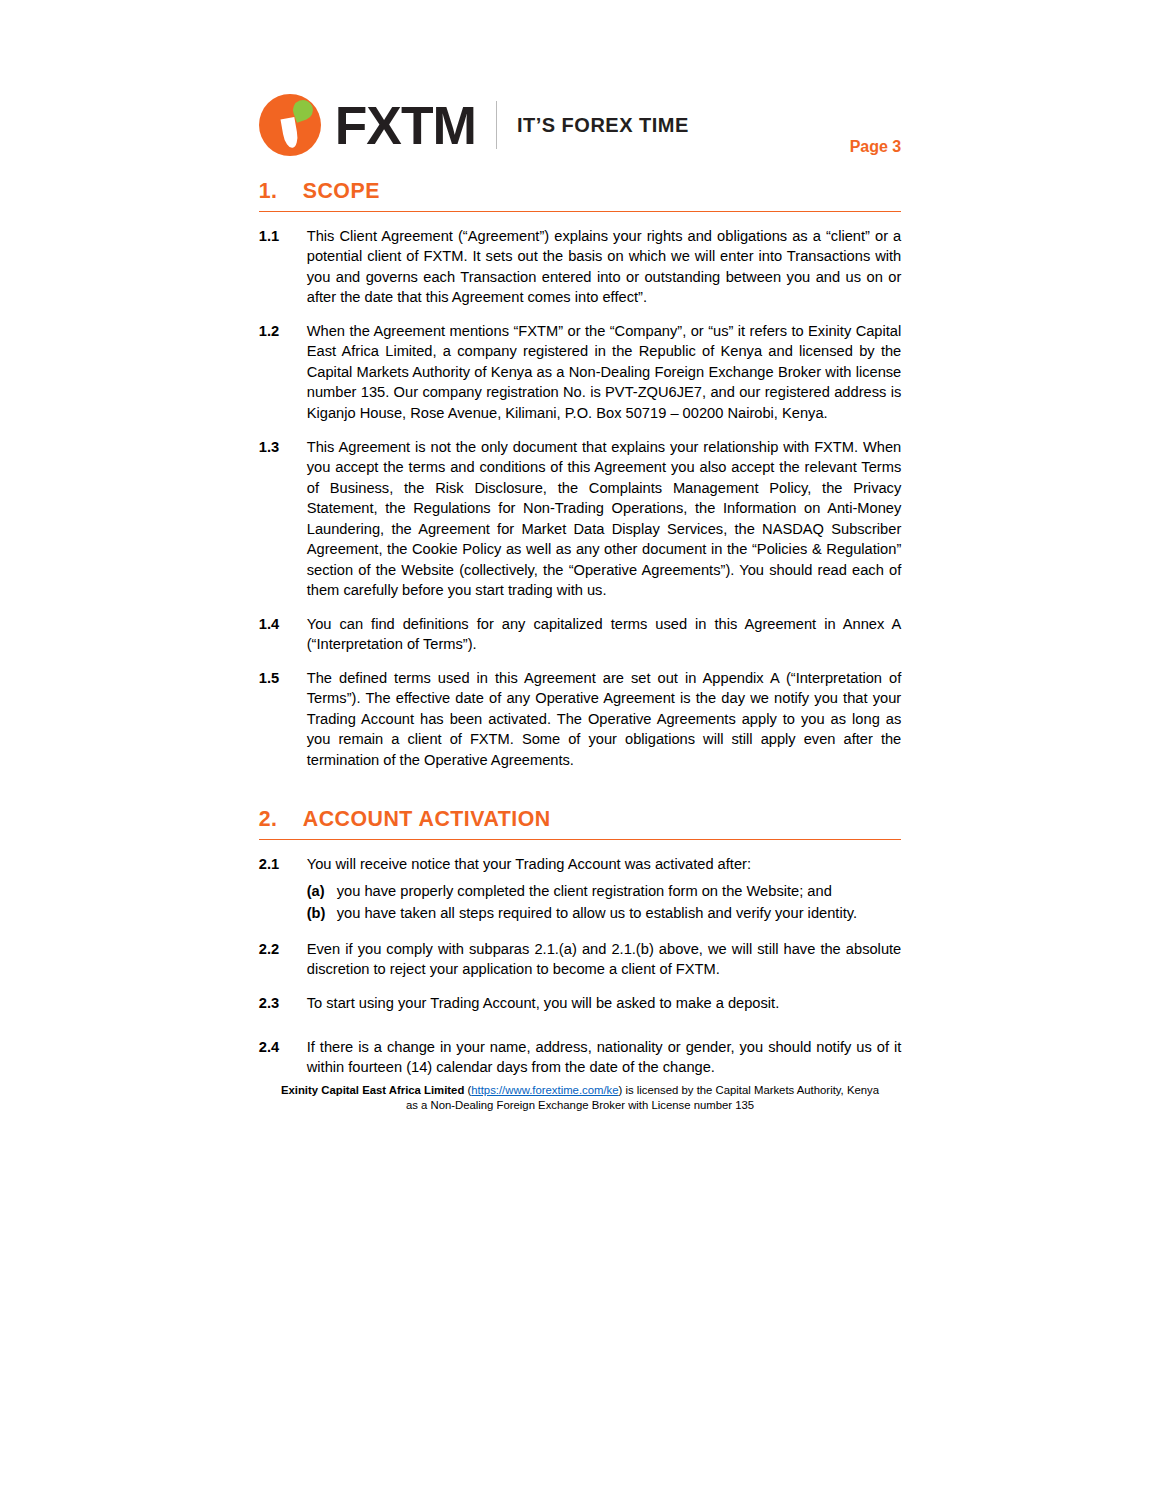FXTM
IT’S FOREX TIME
Page 3
1. SCOPE
1.1
This Client Agreement (“Agreement”) explains your rights and obligations as a “client” or a potential client of FXTM. It sets out the basis on which we will enter into Transactions with you and governs each Transaction entered into or outstanding between you and us on or after the date that this Agreement comes into effect”.
1.2
When the Agreement mentions “FXTM” or the “Company”, or “us” it refers to Exinity Capital East Africa Limited, a company registered in the Republic of Kenya and licensed by the Capital Markets Authority of Kenya as a Non-Dealing Foreign Exchange Broker with license number 135. Our company registration No. is PVT-ZQU6JE7, and our registered address is Kiganjo House, Rose Avenue, Kilimani, P.O. Box 50719 – 00200 Nairobi, Kenya.
1.3
This Agreement is not the only document that explains your relationship with FXTM. When you accept the terms and conditions of this Agreement you also accept the relevant Terms of Business, the Risk Disclosure, the Complaints Management Policy, the Privacy Statement, the Regulations for Non-Trading Operations, the Information on Anti-Money Laundering, the Agreement for Market Data Display Services, the NASDAQ Subscriber Agreement, the Cookie Policy as well as any other document in the “Policies & Regulation” section of the Website (collectively, the “Operative Agreements”). You should read each of them carefully before you start trading with us.
1.4
You can find definitions for any capitalized terms used in this Agreement in Annex A (“Interpretation of Terms”).
1.5
The defined terms used in this Agreement are set out in Appendix A (“Interpretation of Terms”). The effective date of any Operative Agreement is the day we notify you that your Trading Account has been activated. The Operative Agreements apply to you as long as you remain a client of FXTM. Some of your obligations will still apply even after the termination of the Operative Agreements.
2. ACCOUNT ACTIVATION
2.1
You will receive notice that your Trading Account was activated after:
(a) you have properly completed the client registration form on the Website; and
(b) you have taken all steps required to allow us to establish and verify your identity.
2.2
Even if you comply with subparas 2.1.(a) and 2.1.(b) above, we will still have the absolute discretion to reject your application to become a client of FXTM.
2.3
To start using your Trading Account, you will be asked to make a deposit.
2.4
If there is a change in your name, address, nationality or gender, you should notify us of it within fourteen (14) calendar days from the date of the change.
Exinity Capital East Africa Limited (https://www.forextime.com/ke) is licensed by the Capital Markets Authority, Kenya
as a Non-Dealing Foreign Exchange Broker with License number 135